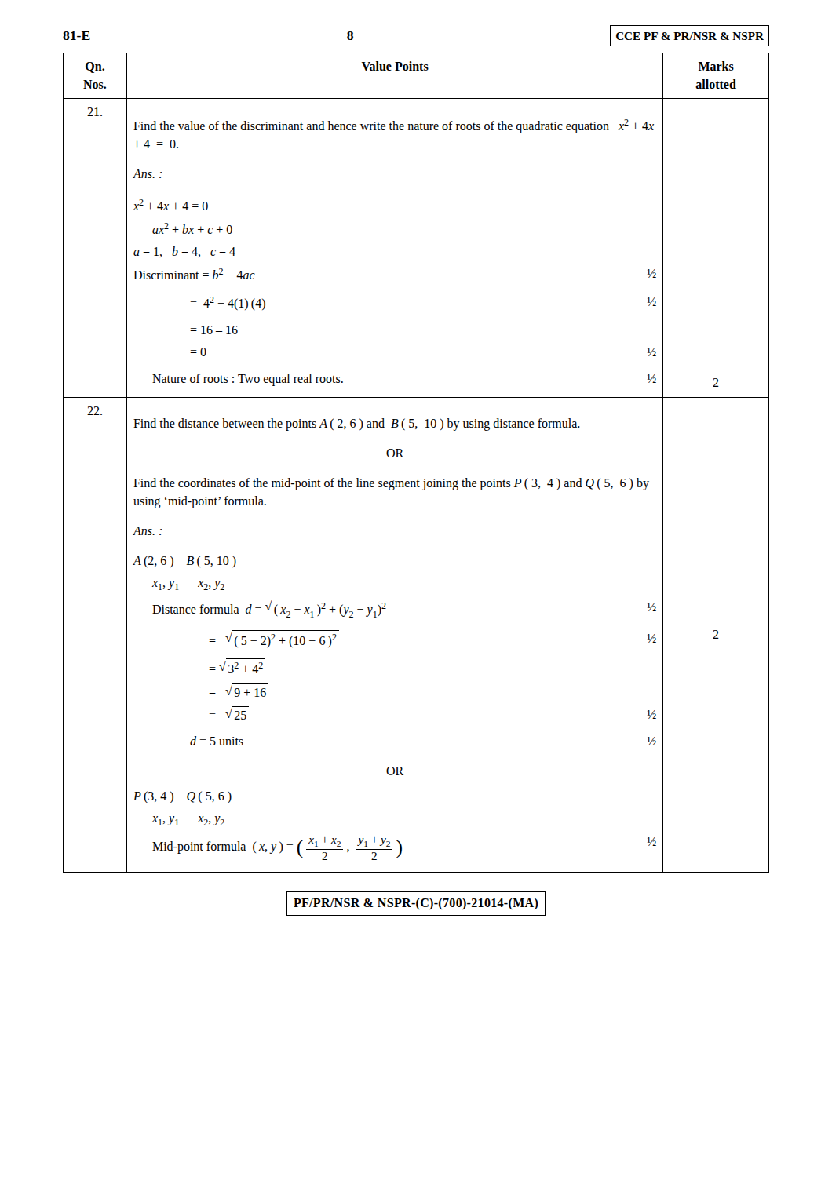81-E 8 CCE PF & PR/NSR & NSPR
| Qn. Nos. | Value Points | Marks allotted |
| --- | --- | --- |
| 21. | Find the value of the discriminant and hence write the nature of roots of the quadratic equation x 2 + 4 x + 4 = 0. Ans. : x 2 + 4 x + 4 = 0 ax 2 + bx + c + 0 a = 1, b = 4, c = 4 Discriminant = b 2 − 4 ac ½ = 4 2 − 4(1) (4) ½ = 16 – 16 = 0 ½ Nature of roots : Two equal real roots. ½ | 2 |
| 22. | Find the distance between the points A ( 2, 6 ) and B ( 5, 10 ) by using distance formula. OR Find the coordinates of the mid-point of the line segment joining the points P ( 3, 4 ) and Q ( 5, 6 ) by using ‘mid-point’ formula. Ans. : A (2, 6 ) B ( 5, 10 ) x 1 , y 1 x 2 , y 2 Distance formula d = ( x 2 − x 1 ) 2 + ( y 2 − y 1 ) 2 ½ = ( 5 − 2) 2 + (10 − 6 ) 2 ½ = 3 2 + 4 2 = 9 + 16 = 25 ½ d = 5 units ½ OR P (3, 4 ) Q ( 5, 6 ) x 1 , y 1 x 2 , y 2 Mid-point formula ( x , y ) = ( x 1 + x 2 2 , y 1 + y 2 2 ) ½ | 2 |
PF/PR/NSR & NSPR-(C)-(700)-21014-(MA)